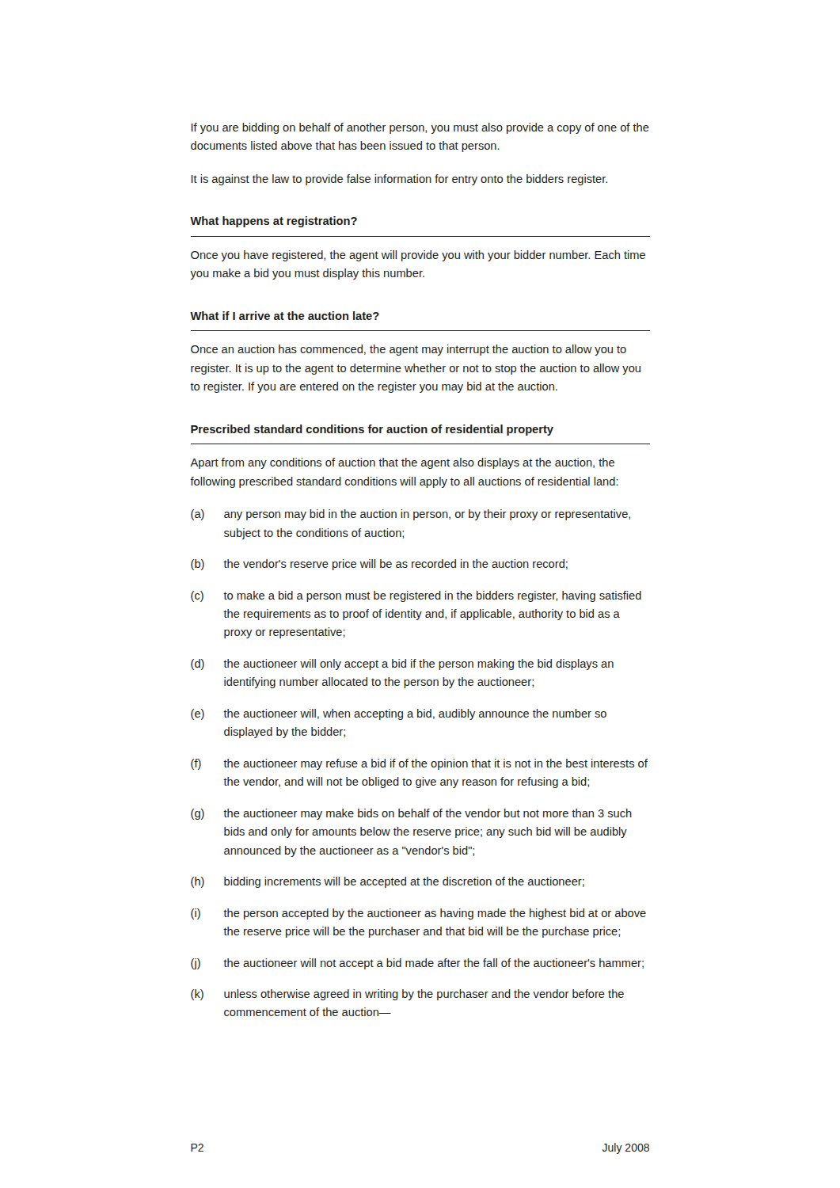If you are bidding on behalf of another person, you must also provide a copy of one of the documents listed above that has been issued to that person.
It is against the law to provide false information for entry onto the bidders register.
What happens at registration?
Once you have registered, the agent will provide you with your bidder number. Each time you make a bid you must display this number.
What if I arrive at the auction late?
Once an auction has commenced, the agent may interrupt the auction to allow you to register. It is up to the agent to determine whether or not to stop the auction to allow you to register. If you are entered on the register you may bid at the auction.
Prescribed standard conditions for auction of residential property
Apart from any conditions of auction that the agent also displays at the auction, the following prescribed standard conditions will apply to all auctions of residential land:
any person may bid in the auction in person, or by their proxy or representative, subject to the conditions of auction;
the vendor's reserve price will be as recorded in the auction record;
to make a bid a person must be registered in the bidders register, having satisfied the requirements as to proof of identity and, if applicable, authority to bid as a proxy or representative;
the auctioneer will only accept a bid if the person making the bid displays an identifying number allocated to the person by the auctioneer;
the auctioneer will, when accepting a bid, audibly announce the number so displayed by the bidder;
the auctioneer may refuse a bid if of the opinion that it is not in the best interests of the vendor, and will not be obliged to give any reason for refusing a bid;
the auctioneer may make bids on behalf of the vendor but not more than 3 such bids and only for amounts below the reserve price; any such bid will be audibly announced by the auctioneer as a "vendor's bid";
bidding increments will be accepted at the discretion of the auctioneer;
the person accepted by the auctioneer as having made the highest bid at or above the reserve price will be the purchaser and that bid will be the purchase price;
the auctioneer will not accept a bid made after the fall of the auctioneer's hammer;
unless otherwise agreed in writing by the purchaser and the vendor before the commencement of the auction—
P2 July 2008